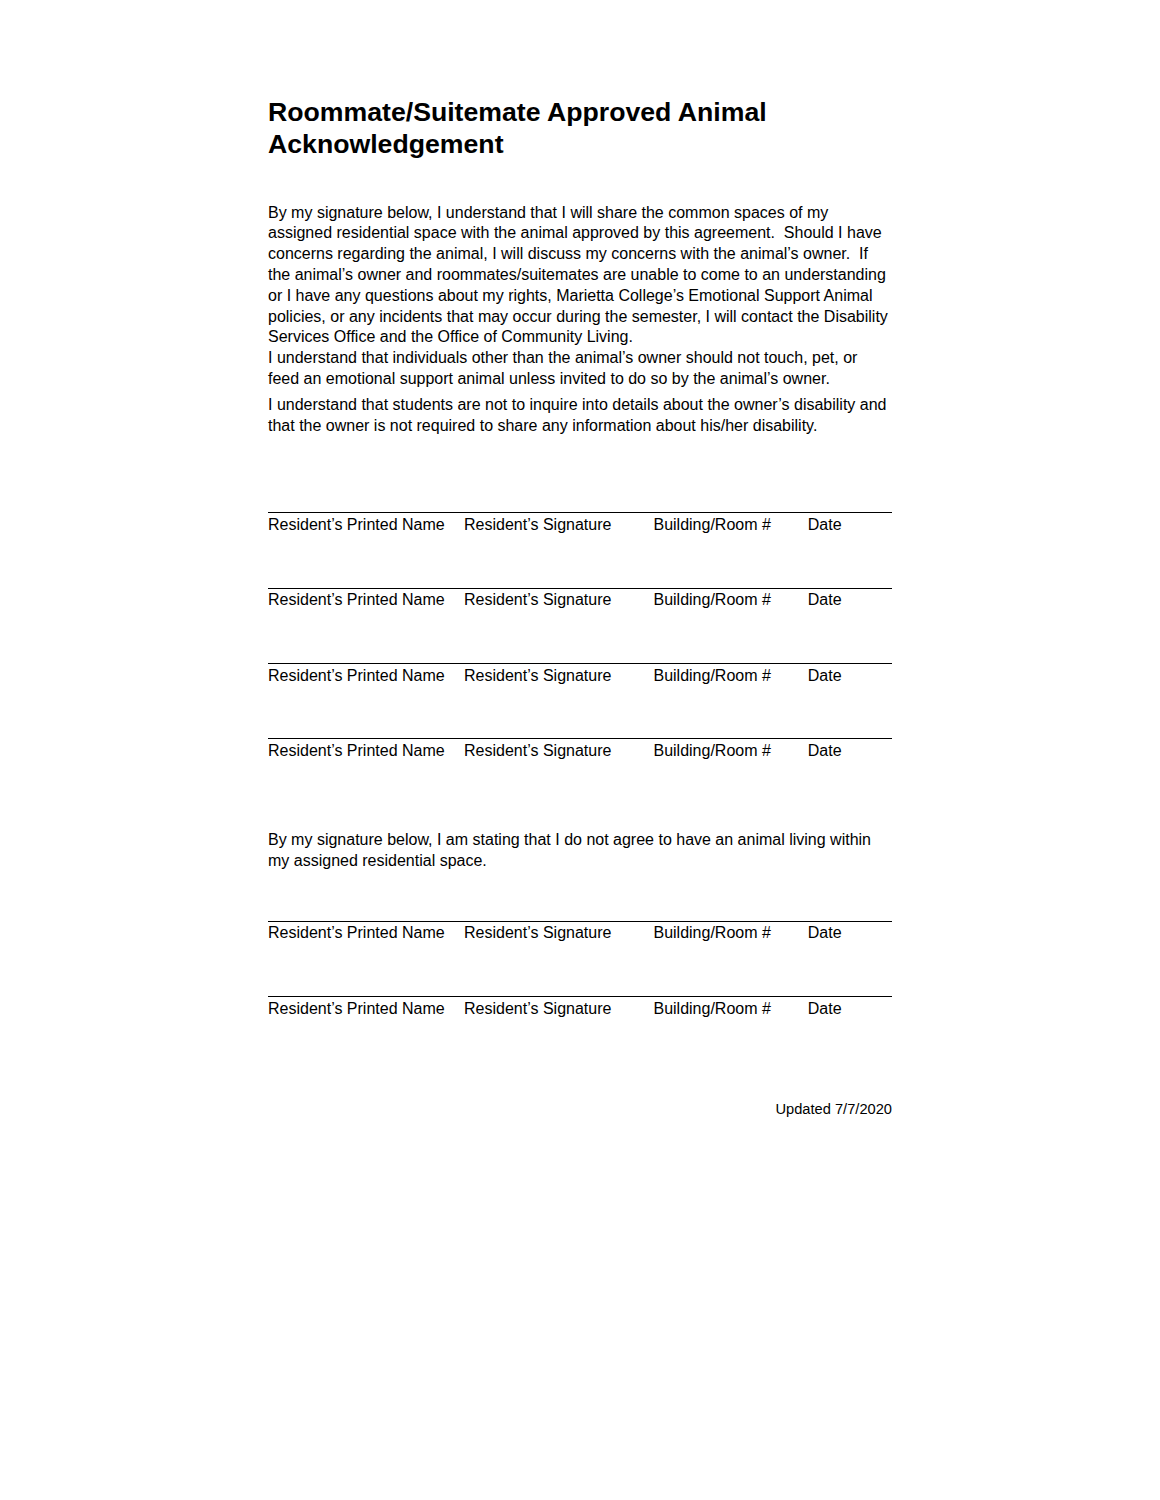Roommate/Suitemate Approved Animal Acknowledgement
By my signature below, I understand that I will share the common spaces of my assigned residential space with the animal approved by this agreement. Should I have concerns regarding the animal, I will discuss my concerns with the animal’s owner. If the animal’s owner and roommates/suitemates are unable to come to an understanding or I have any questions about my rights, Marietta College’s Emotional Support Animal policies, or any incidents that may occur during the semester, I will contact the Disability Services Office and the Office of Community Living.
I understand that individuals other than the animal’s owner should not touch, pet, or feed an emotional support animal unless invited to do so by the animal’s owner.
I understand that students are not to inquire into details about the owner’s disability and that the owner is not required to share any information about his/her disability.
| Resident’s Printed Name | Resident’s Signature | Building/Room # | Date |
| Resident’s Printed Name | Resident’s Signature | Building/Room # | Date |
| Resident’s Printed Name | Resident’s Signature | Building/Room # | Date |
| Resident’s Printed Name | Resident’s Signature | Building/Room # | Date |
By my signature below, I am stating that I do not agree to have an animal living within my assigned residential space.
| Resident’s Printed Name | Resident’s Signature | Building/Room # | Date |
| Resident’s Printed Name | Resident’s Signature | Building/Room # | Date |
Updated 7/7/2020